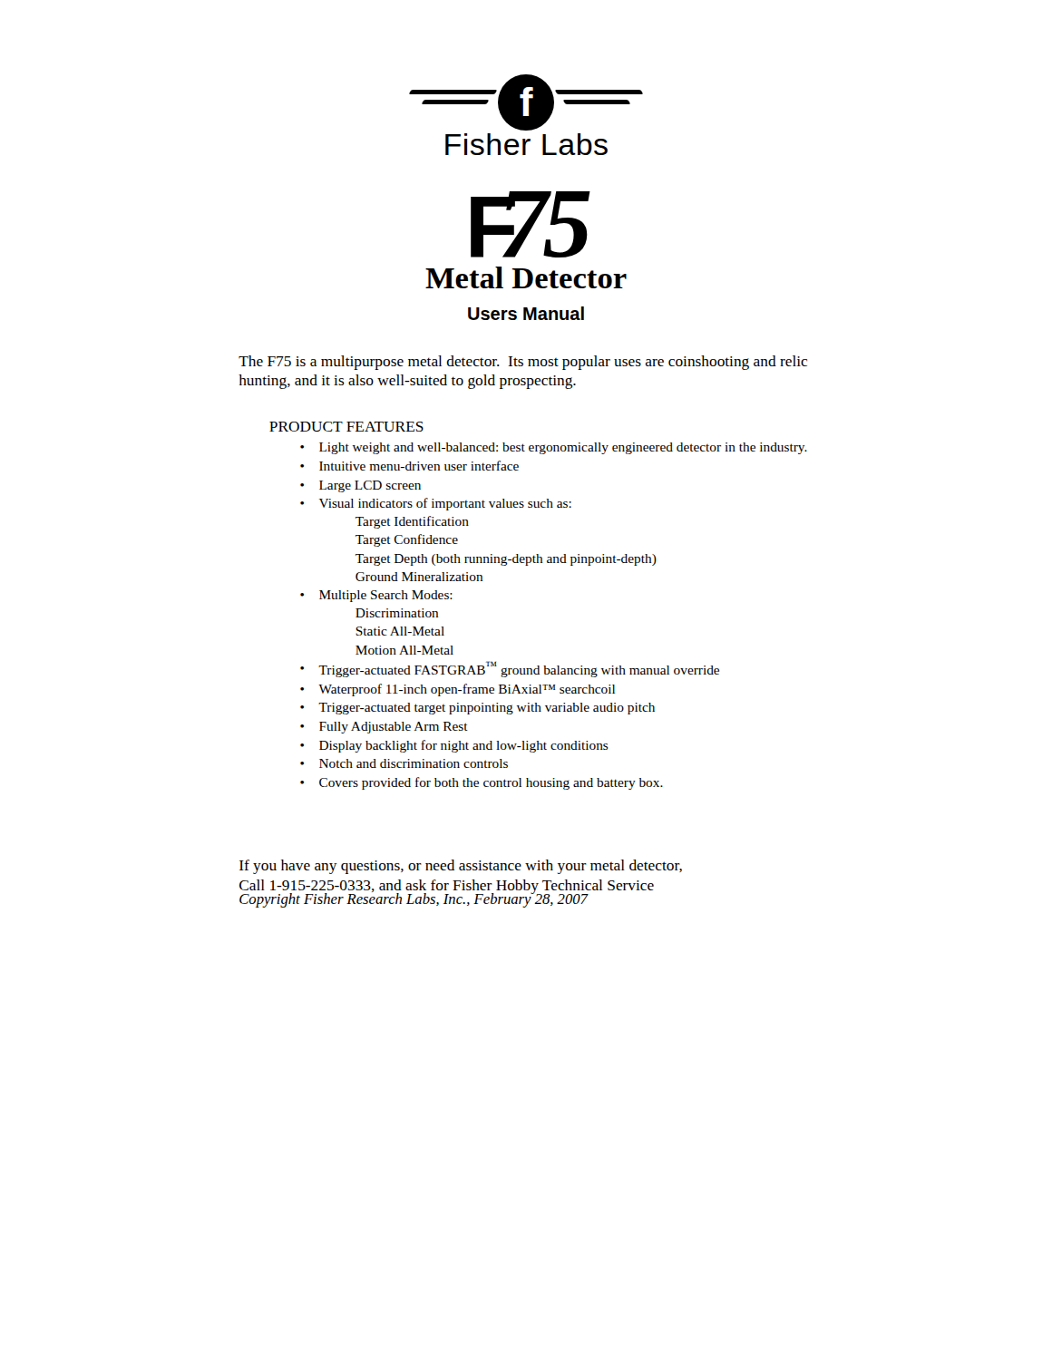f
Fisher Labs
F 75
Metal Detector
Users Manual
The F75 is a multipurpose metal detector. Its most popular uses are coinshooting and relic hunting, and it is also well-suited to gold prospecting.
PRODUCT FEATURES
Light weight and well-balanced: best ergonomically engineered detector in the industry.
Intuitive menu-driven user interface
Large LCD screen
Visual indicators of important values such as:
Target Identification
Target Confidence
Target Depth (both running-depth and pinpoint-depth)
Ground Mineralization
Multiple Search Modes:
Discrimination
Static All-Metal
Motion All-Metal
Trigger-actuated FASTGRAB™ ground balancing with manual override
Waterproof 11-inch open-frame BiAxial™ searchcoil
Trigger-actuated target pinpointing with variable audio pitch
Fully Adjustable Arm Rest
Display backlight for night and low-light conditions
Notch and discrimination controls
Covers provided for both the control housing and battery box.
If you have any questions, or need assistance with your metal detector,
Call 1-915-225-0333, and ask for Fisher Hobby Technical Service
Copyright Fisher Research Labs, Inc., February 28, 2007